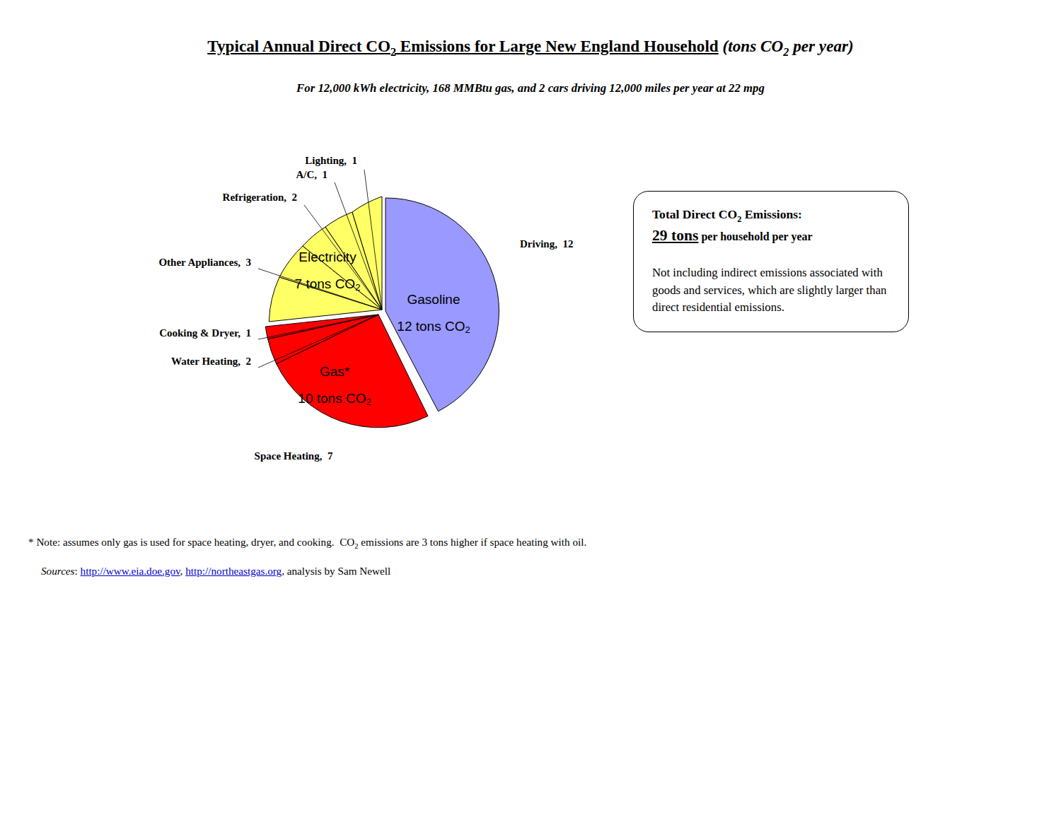Typical Annual Direct CO2 Emissions for Large New England Household (tons CO2 per year)
For 12,000 kWh electricity, 168 MMBtu gas, and 2 cars driving 12,000 miles per year at 22 mpg
Gasoline 12 tons CO2 Gas* 10 tons CO2 Electricity 7 tons CO2 Lighting, 1 A/C, 1 Refrigeration, 2 Other Appliances, 3 Cooking & Dryer, 1 Water Heating, 2 Space Heating, 7 Driving, 12
Total Direct CO2 Emissions:
29 tons per household per year
Not including indirect emissions associated with goods and services, which are slightly larger than direct residential emissions.
* Note: assumes only gas is used for space heating, dryer, and cooking. CO2 emissions are 3 tons higher if space heating with oil.
Sources: http://www.eia.doe.gov, http://northeastgas.org, analysis by Sam Newell